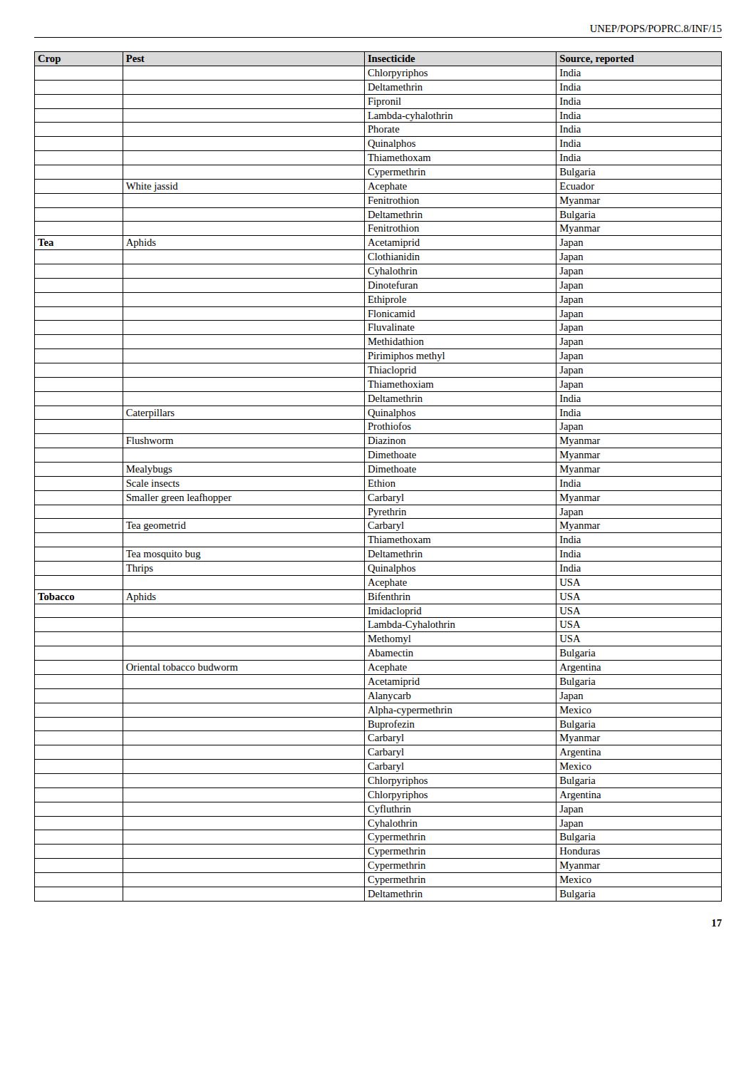UNEP/POPS/POPRC.8/INF/15
| Crop | Pest | Insecticide | Source, reported |
| --- | --- | --- | --- |
| | | Chlorpyriphos | India |
| | | Deltamethrin | India |
| | | Fipronil | India |
| | | Lambda-cyhalothrin | India |
| | | Phorate | India |
| | | Quinalphos | India |
| | | Thiamethoxam | India |
| | | Cypermethrin | Bulgaria |
| | White jassid | Acephate | Ecuador |
| | | Fenitrothion | Myanmar |
| | | Deltamethrin | Bulgaria |
| | | Fenitrothion | Myanmar |
| Tea | Aphids | Acetamiprid | Japan |
| | | Clothianidin | Japan |
| | | Cyhalothrin | Japan |
| | | Dinotefuran | Japan |
| | | Ethiprole | Japan |
| | | Flonicamid | Japan |
| | | Fluvalinate | Japan |
| | | Methidathion | Japan |
| | | Pirimiphos methyl | Japan |
| | | Thiacloprid | Japan |
| | | Thiamethoxiam | Japan |
| | | Deltamethrin | India |
| | Caterpillars | Quinalphos | India |
| | | Prothiofos | Japan |
| | Flushworm | Diazinon | Myanmar |
| | | Dimethoate | Myanmar |
| | Mealybugs | Dimethoate | Myanmar |
| | Scale insects | Ethion | India |
| | Smaller green leafhopper | Carbaryl | Myanmar |
| | | Pyrethrin | Japan |
| | Tea geometrid | Carbaryl | Myanmar |
| | | Thiamethoxam | India |
| | Tea mosquito bug | Deltamethrin | India |
| | Thrips | Quinalphos | India |
| | | Acephate | USA |
| Tobacco | Aphids | Bifenthrin | USA |
| | | Imidacloprid | USA |
| | | Lambda-Cyhalothrin | USA |
| | | Methomyl | USA |
| | | Abamectin | Bulgaria |
| | Oriental tobacco budworm | Acephate | Argentina |
| | | Acetamiprid | Bulgaria |
| | | Alanycarb | Japan |
| | | Alpha-cypermethrin | Mexico |
| | | Buprofezin | Bulgaria |
| | | Carbaryl | Myanmar |
| | | Carbaryl | Argentina |
| | | Carbaryl | Mexico |
| | | Chlorpyriphos | Bulgaria |
| | | Chlorpyriphos | Argentina |
| | | Cyfluthrin | Japan |
| | | Cyhalothrin | Japan |
| | | Cypermethrin | Bulgaria |
| | | Cypermethrin | Honduras |
| | | Cypermethrin | Myanmar |
| | | Cypermethrin | Mexico |
| | | Deltamethrin | Bulgaria |
17